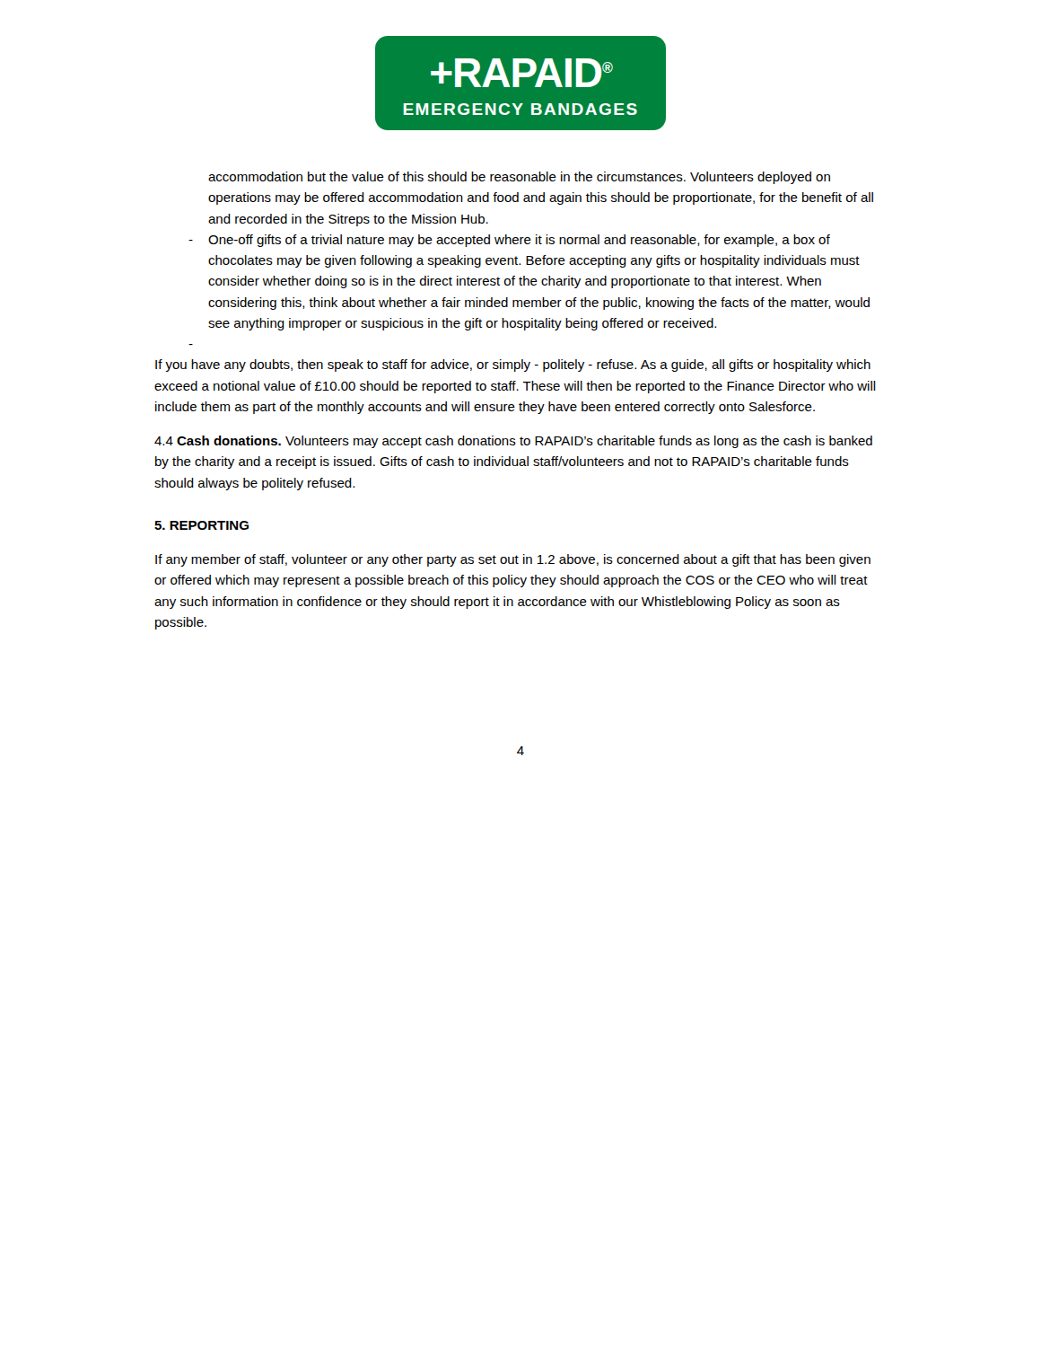+RAPAID®
EMERGENCY BANDAGES
accommodation but the value of this should be reasonable in the circumstances. Volunteers deployed on operations may be offered accommodation and food and again this should be proportionate, for the benefit of all and recorded in the Sitreps to the Mission Hub.
One-off gifts of a trivial nature may be accepted where it is normal and reasonable, for example, a box of chocolates may be given following a speaking event. Before accepting any gifts or hospitality individuals must consider whether doing so is in the direct interest of the charity and proportionate to that interest. When considering this, think about whether a fair minded member of the public, knowing the facts of the matter, would see anything improper or suspicious in the gift or hospitality being offered or received.
If you have any doubts, then speak to staff for advice, or simply - politely - refuse. As a guide, all gifts or hospitality which exceed a notional value of £10.00 should be reported to staff. These will then be reported to the Finance Director who will include them as part of the monthly accounts and will ensure they have been entered correctly onto Salesforce.
4.4 Cash donations. Volunteers may accept cash donations to RAPAID’s charitable funds as long as the cash is banked by the charity and a receipt is issued. Gifts of cash to individual staff/volunteers and not to RAPAID’s charitable funds should always be politely refused.
5. REPORTING
If any member of staff, volunteer or any other party as set out in 1.2 above, is concerned about a gift that has been given or offered which may represent a possible breach of this policy they should approach the COS or the CEO who will treat any such information in confidence or they should report it in accordance with our Whistleblowing Policy as soon as possible.
4